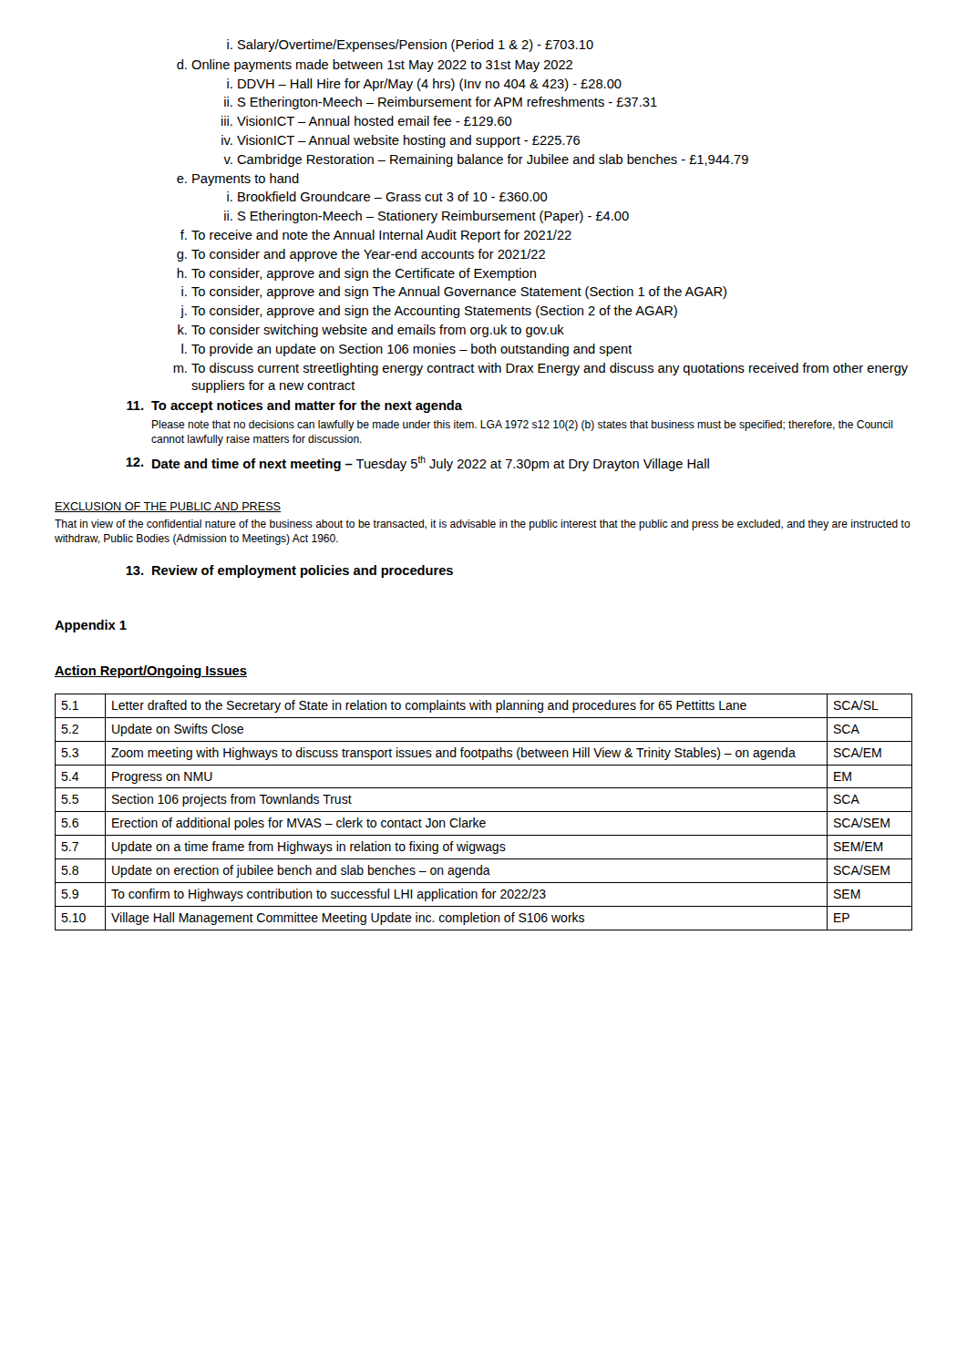Salary/Overtime/Expenses/Pension (Period 1 & 2) - £703.10
Online payments made between 1st May 2022 to 31st May 2022
DDVH – Hall Hire for Apr/May (4 hrs) (Inv no 404 & 423) - £28.00
S Etherington-Meech – Reimbursement for APM refreshments - £37.31
VisionICT – Annual hosted email fee - £129.60
VisionICT – Annual website hosting and support - £225.76
Cambridge Restoration – Remaining balance for Jubilee and slab benches - £1,944.79
Payments to hand
Brookfield Groundcare – Grass cut 3 of 10 - £360.00
S Etherington-Meech – Stationery Reimbursement (Paper) - £4.00
To receive and note the Annual Internal Audit Report for 2021/22
To consider and approve the Year-end accounts for 2021/22
To consider, approve and sign the Certificate of Exemption
To consider, approve and sign The Annual Governance Statement (Section 1 of the AGAR)
To consider, approve and sign the Accounting Statements (Section 2 of the AGAR)
To consider switching website and emails from org.uk to gov.uk
To provide an update on Section 106 monies – both outstanding and spent
To discuss current streetlighting energy contract with Drax Energy and discuss any quotations received from other energy suppliers for a new contract
11.
To accept notices and matter for the next agenda
Please note that no decisions can lawfully be made under this item. LGA 1972 s12 10(2) (b) states that business must be specified; therefore, the Council cannot lawfully raise matters for discussion.
12.
Date and time of next meeting – Tuesday 5th July 2022 at 7.30pm at Dry Drayton Village Hall
EXCLUSION OF THE PUBLIC AND PRESS
That in view of the confidential nature of the business about to be transacted, it is advisable in the public interest that the public and press be excluded, and they are instructed to withdraw, Public Bodies (Admission to Meetings) Act 1960.
13.
Review of employment policies and procedures
Appendix 1
Action Report/Ongoing Issues
| 5.1 | Letter drafted to the Secretary of State in relation to complaints with planning and procedures for 65 Pettitts Lane | SCA/SL |
| 5.2 | Update on Swifts Close | SCA |
| 5.3 | Zoom meeting with Highways to discuss transport issues and footpaths (between Hill View & Trinity Stables) – on agenda | SCA/EM |
| 5.4 | Progress on NMU | EM |
| 5.5 | Section 106 projects from Townlands Trust | SCA |
| 5.6 | Erection of additional poles for MVAS – clerk to contact Jon Clarke | SCA/SEM |
| 5.7 | Update on a time frame from Highways in relation to fixing of wigwags | SEM/EM |
| 5.8 | Update on erection of jubilee bench and slab benches – on agenda | SCA/SEM |
| 5.9 | To confirm to Highways contribution to successful LHI application for 2022/23 | SEM |
| 5.10 | Village Hall Management Committee Meeting Update inc. completion of S106 works | EP |